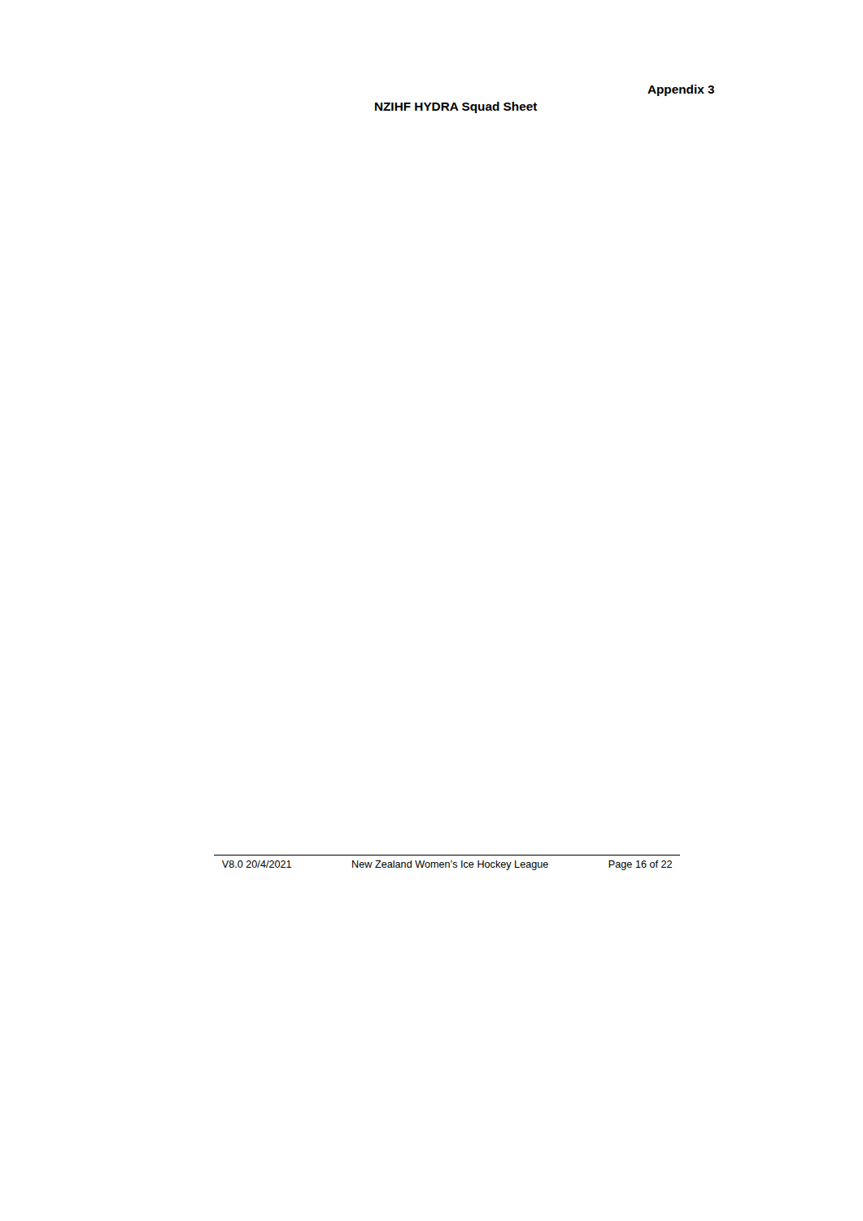Appendix 3
NZIHF HYDRA Squad Sheet
V8.0 20/4/2021 New Zealand Women’s Ice Hockey League Page 16 of 22